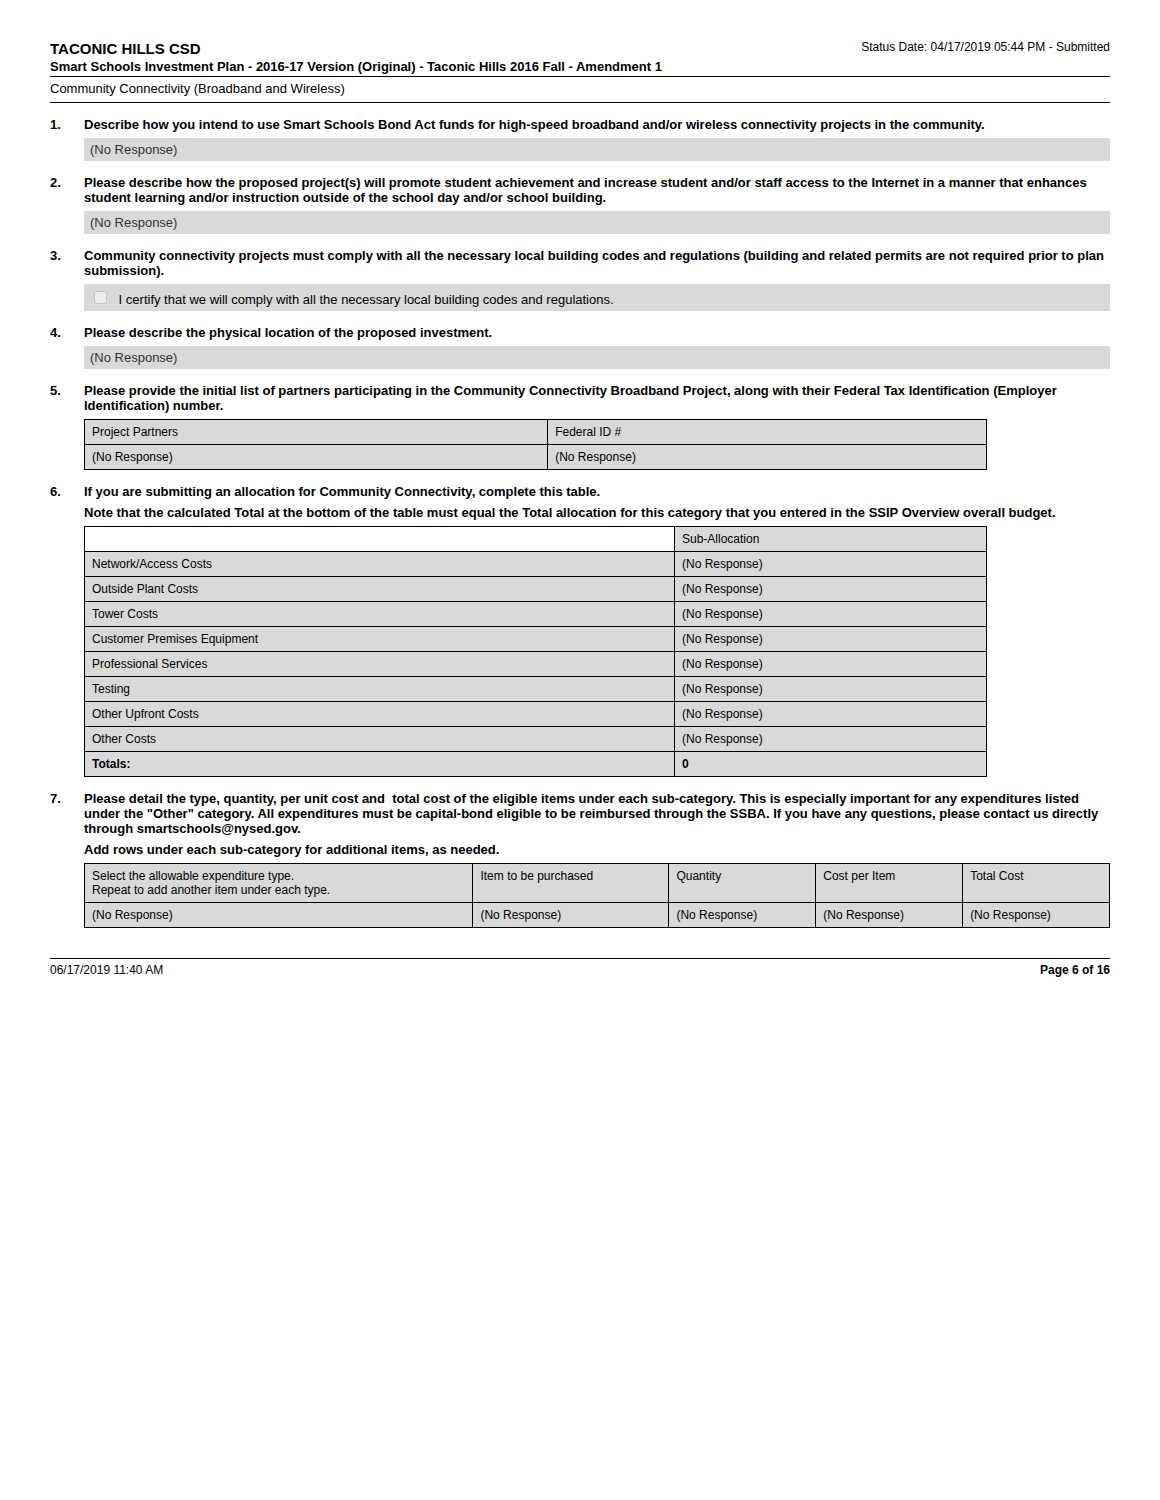TACONIC HILLS CSD
Status Date: 04/17/2019 05:44 PM - Submitted
Smart Schools Investment Plan - 2016-17 Version (Original) - Taconic Hills 2016 Fall - Amendment 1
Community Connectivity (Broadband and Wireless)
1.
Describe how you intend to use Smart Schools Bond Act funds for high-speed broadband and/or wireless connectivity projects in the community.
(No Response)
2.
Please describe how the proposed project(s) will promote student achievement and increase student and/or staff access to the Internet in a manner that enhances student learning and/or instruction outside of the school day and/or school building.
(No Response)
3.
Community connectivity projects must comply with all the necessary local building codes and regulations (building and related permits are not required prior to plan submission).
I certify that we will comply with all the necessary local building codes and regulations.
4.
Please describe the physical location of the proposed investment.
(No Response)
5.
Please provide the initial list of partners participating in the Community Connectivity Broadband Project, along with their Federal Tax Identification (Employer Identification) number.
| Project Partners | Federal ID # |
| --- | --- |
| (No Response) | (No Response) |
6.
If you are submitting an allocation for Community Connectivity, complete this table.
Note that the calculated Total at the bottom of the table must equal the Total allocation for this category that you entered in the SSIP Overview overall budget.
| | Sub-Allocation |
| Network/Access Costs | (No Response) |
| Outside Plant Costs | (No Response) |
| Tower Costs | (No Response) |
| Customer Premises Equipment | (No Response) |
| Professional Services | (No Response) |
| Testing | (No Response) |
| Other Upfront Costs | (No Response) |
| Other Costs | (No Response) |
| Totals: | 0 |
7.
Please detail the type, quantity, per unit cost and total cost of the eligible items under each sub-category. This is especially important for any expenditures listed under the "Other" category. All expenditures must be capital-bond eligible to be reimbursed through the SSBA. If you have any questions, please contact us directly through smartschools@nysed.gov.
Add rows under each sub-category for additional items, as needed.
| Select the allowable expenditure type. Repeat to add another item under each type. | Item to be purchased | Quantity | Cost per Item | Total Cost |
| --- | --- | --- | --- | --- |
| (No Response) | (No Response) | (No Response) | (No Response) | (No Response) |
06/17/2019 11:40 AM
Page 6 of 16